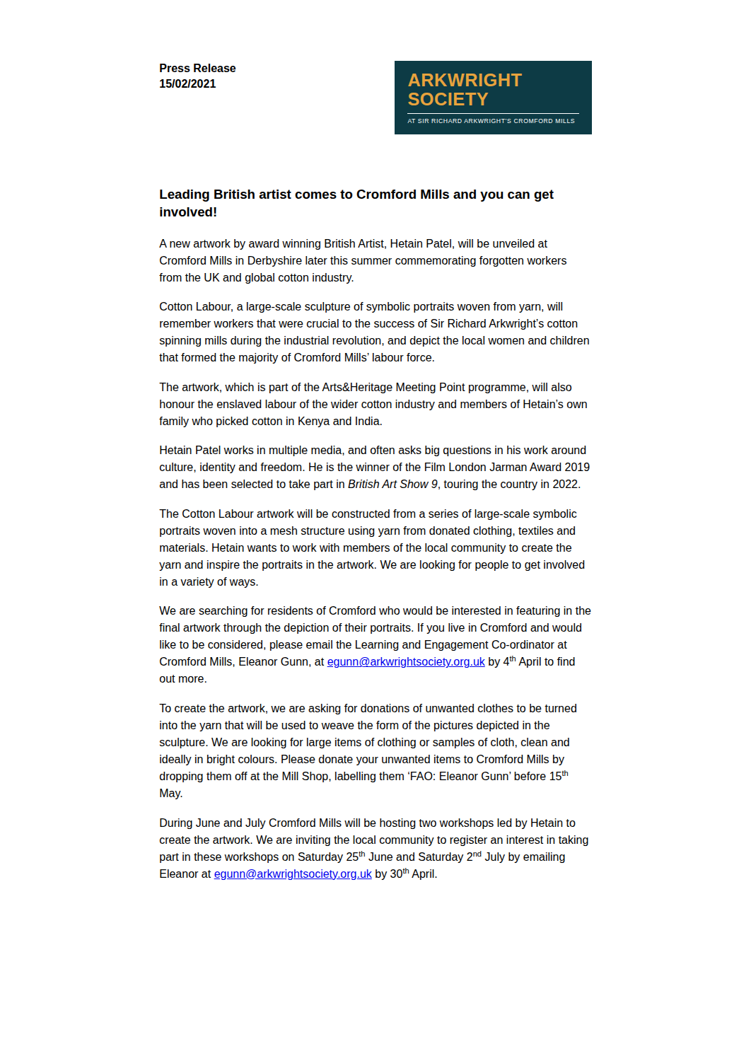Press Release
15/02/2021
Arkwright
Society
At Sir Richard Arkwright’s Cromford Mills
Leading British artist comes to Cromford Mills and you can get involved!
A new artwork by award winning British Artist, Hetain Patel, will be unveiled at Cromford Mills in Derbyshire later this summer commemorating forgotten workers from the UK and global cotton industry.
Cotton Labour, a large-scale sculpture of symbolic portraits woven from yarn, will remember workers that were crucial to the success of Sir Richard Arkwright’s cotton spinning mills during the industrial revolution, and depict the local women and children that formed the majority of Cromford Mills’ labour force.
The artwork, which is part of the Arts&Heritage Meeting Point programme, will also honour the enslaved labour of the wider cotton industry and members of Hetain’s own family who picked cotton in Kenya and India.
Hetain Patel works in multiple media, and often asks big questions in his work around culture, identity and freedom. He is the winner of the Film London Jarman Award 2019 and has been selected to take part in British Art Show 9, touring the country in 2022.
The Cotton Labour artwork will be constructed from a series of large-scale symbolic portraits woven into a mesh structure using yarn from donated clothing, textiles and materials. Hetain wants to work with members of the local community to create the yarn and inspire the portraits in the artwork. We are looking for people to get involved in a variety of ways.
We are searching for residents of Cromford who would be interested in featuring in the final artwork through the depiction of their portraits. If you live in Cromford and would like to be considered, please email the Learning and Engagement Co-ordinator at Cromford Mills, Eleanor Gunn, at egunn@arkwrightsociety.org.uk by 4th April to find out more.
To create the artwork, we are asking for donations of unwanted clothes to be turned into the yarn that will be used to weave the form of the pictures depicted in the sculpture. We are looking for large items of clothing or samples of cloth, clean and ideally in bright colours. Please donate your unwanted items to Cromford Mills by dropping them off at the Mill Shop, labelling them ‘FAO: Eleanor Gunn’ before 15th May.
During June and July Cromford Mills will be hosting two workshops led by Hetain to create the artwork. We are inviting the local community to register an interest in taking part in these workshops on Saturday 25th June and Saturday 2nd July by emailing Eleanor at egunn@arkwrightsociety.org.uk by 30th April.